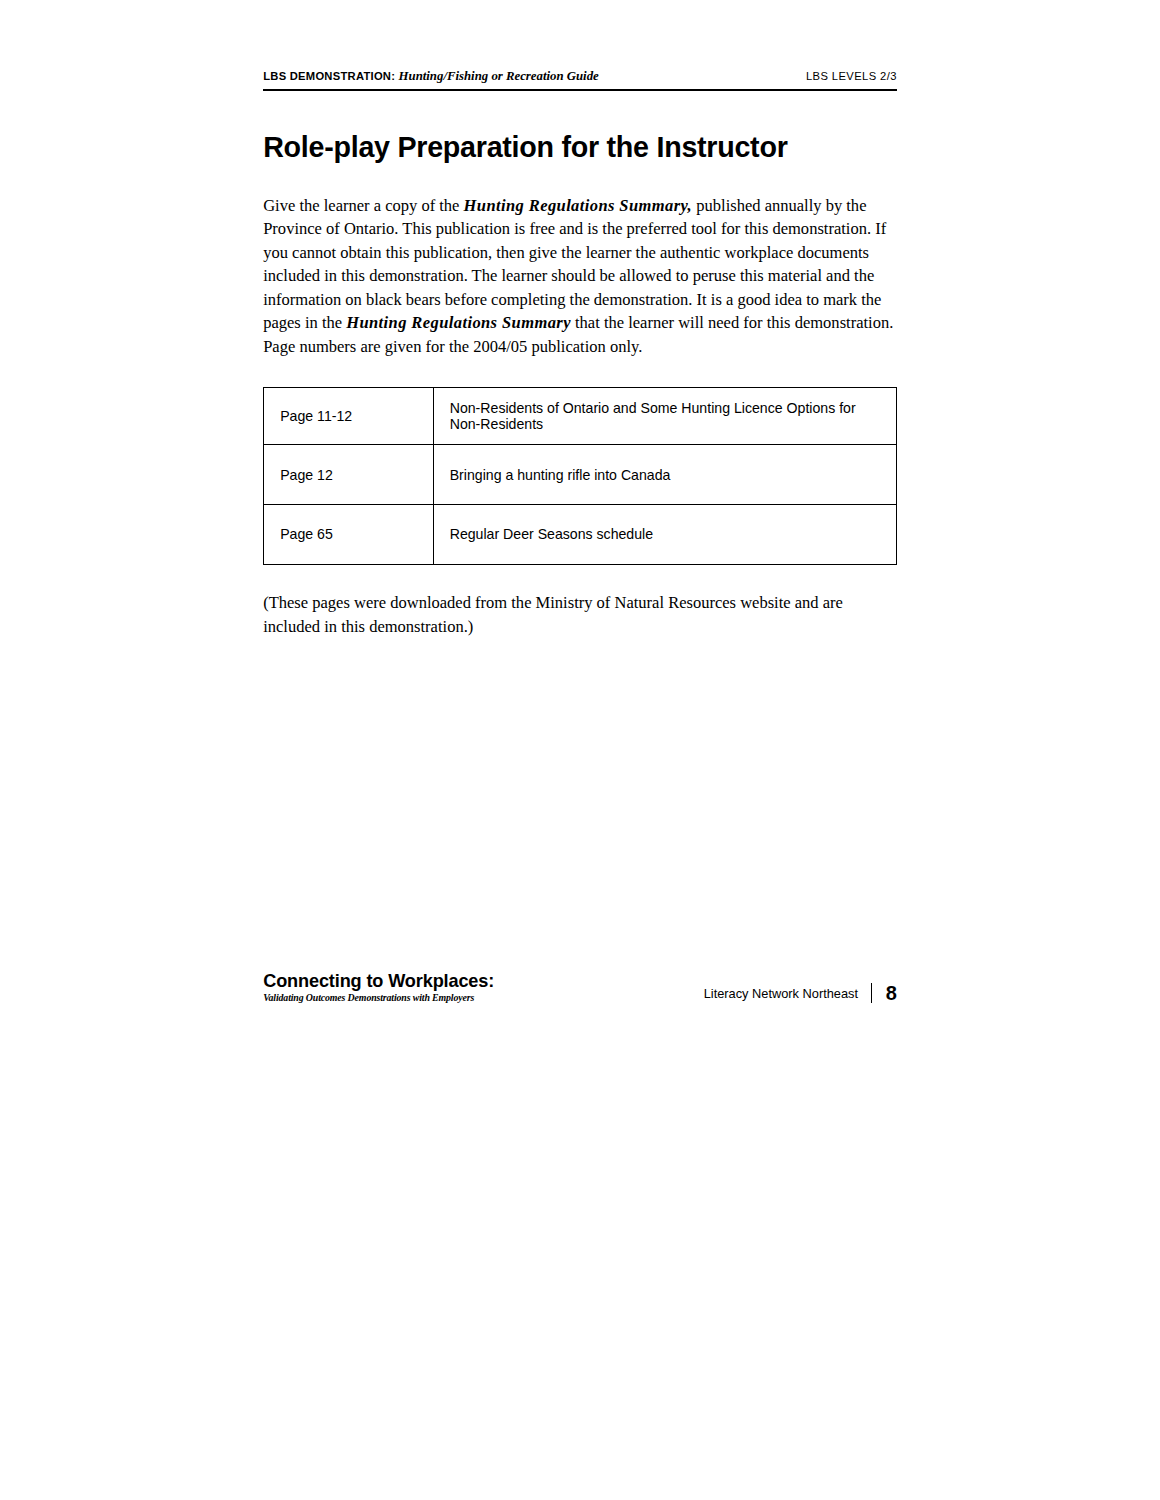LBS DEMONSTRATION: Hunting/Fishing or Recreation Guide
LBS LEVELS 2/3
Role-play Preparation for the Instructor
Give the learner a copy of the Hunting Regulations Summary, published annually by the Province of Ontario. This publication is free and is the preferred tool for this demonstration. If you cannot obtain this publication, then give the learner the authentic workplace documents included in this demonstration. The learner should be allowed to peruse this material and the information on black bears before completing the demonstration. It is a good idea to mark the pages in the Hunting Regulations Summary that the learner will need for this demonstration. Page numbers are given for the 2004/05 publication only.
| Page 11-12 | Non-Residents of Ontario and Some Hunting Licence Options for Non-Residents |
| Page 12 | Bringing a hunting rifle into Canada |
| Page 65 | Regular Deer Seasons schedule |
(These pages were downloaded from the Ministry of Natural Resources website and are included in this demonstration.)
Connecting to Workplaces:
Validating Outcomes Demonstrations with Employers
Literacy Network Northeast
8